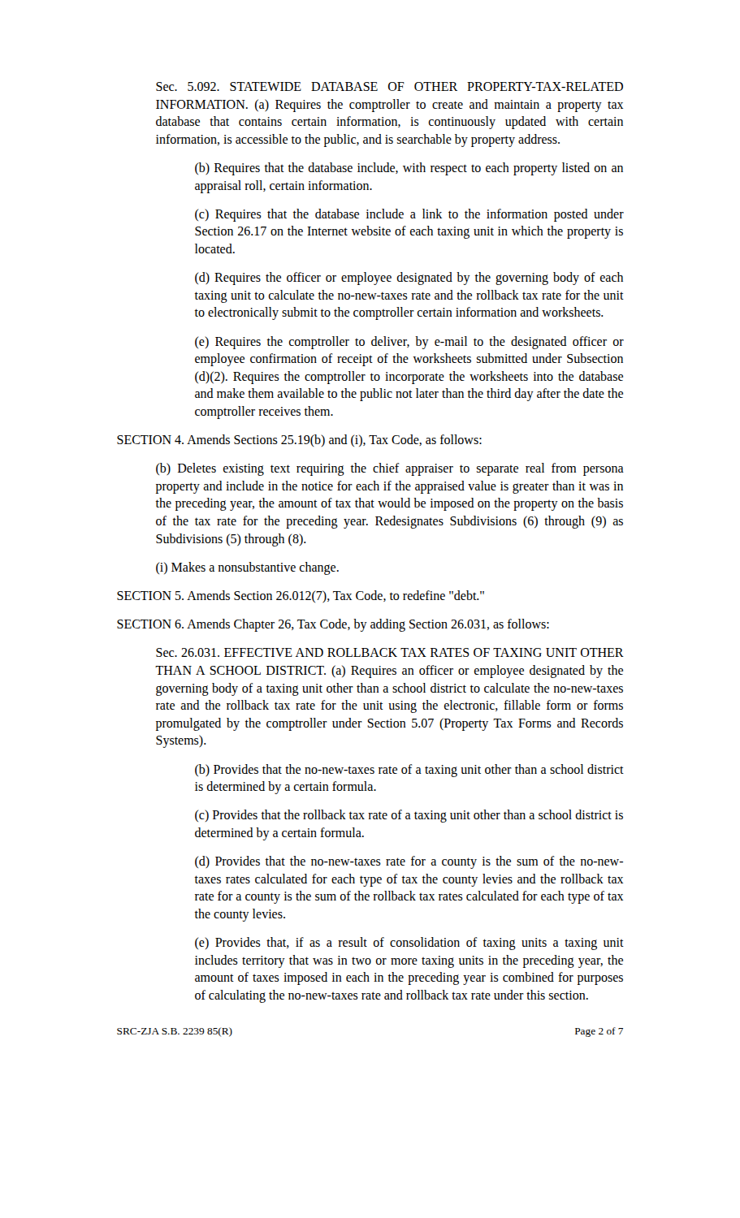Sec. 5.092. STATEWIDE DATABASE OF OTHER PROPERTY-TAX-RELATED INFORMATION. (a) Requires the comptroller to create and maintain a property tax database that contains certain information, is continuously updated with certain information, is accessible to the public, and is searchable by property address.
(b) Requires that the database include, with respect to each property listed on an appraisal roll, certain information.
(c) Requires that the database include a link to the information posted under Section 26.17 on the Internet website of each taxing unit in which the property is located.
(d) Requires the officer or employee designated by the governing body of each taxing unit to calculate the no-new-taxes rate and the rollback tax rate for the unit to electronically submit to the comptroller certain information and worksheets.
(e) Requires the comptroller to deliver, by e-mail to the designated officer or employee confirmation of receipt of the worksheets submitted under Subsection (d)(2). Requires the comptroller to incorporate the worksheets into the database and make them available to the public not later than the third day after the date the comptroller receives them.
SECTION 4. Amends Sections 25.19(b) and (i), Tax Code, as follows:
(b) Deletes existing text requiring the chief appraiser to separate real from persona property and include in the notice for each if the appraised value is greater than it was in the preceding year, the amount of tax that would be imposed on the property on the basis of the tax rate for the preceding year. Redesignates Subdivisions (6) through (9) as Subdivisions (5) through (8).
(i) Makes a nonsubstantive change.
SECTION 5. Amends Section 26.012(7), Tax Code, to redefine "debt."
SECTION 6. Amends Chapter 26, Tax Code, by adding Section 26.031, as follows:
Sec. 26.031. EFFECTIVE AND ROLLBACK TAX RATES OF TAXING UNIT OTHER THAN A SCHOOL DISTRICT. (a) Requires an officer or employee designated by the governing body of a taxing unit other than a school district to calculate the no-new-taxes rate and the rollback tax rate for the unit using the electronic, fillable form or forms promulgated by the comptroller under Section 5.07 (Property Tax Forms and Records Systems).
(b) Provides that the no-new-taxes rate of a taxing unit other than a school district is determined by a certain formula.
(c) Provides that the rollback tax rate of a taxing unit other than a school district is determined by a certain formula.
(d) Provides that the no-new-taxes rate for a county is the sum of the no-new-taxes rates calculated for each type of tax the county levies and the rollback tax rate for a county is the sum of the rollback tax rates calculated for each type of tax the county levies.
(e) Provides that, if as a result of consolidation of taxing units a taxing unit includes territory that was in two or more taxing units in the preceding year, the amount of taxes imposed in each in the preceding year is combined for purposes of calculating the no-new-taxes rate and rollback tax rate under this section.
SRC-ZJA S.B. 2239 85(R) Page 2 of 7